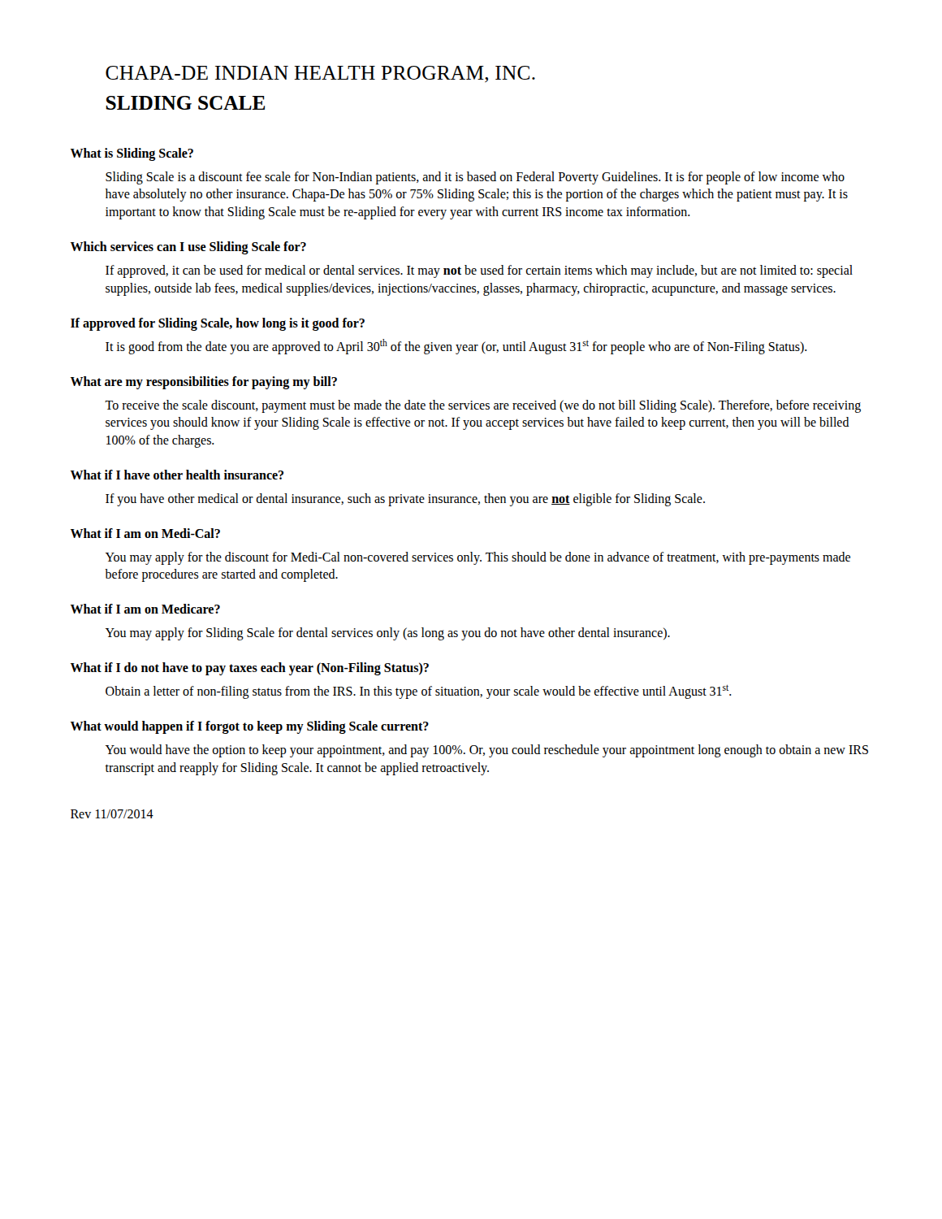CHAPA-DE INDIAN HEALTH PROGRAM, INC.
SLIDING SCALE
What is Sliding Scale?
Sliding Scale is a discount fee scale for Non-Indian patients, and it is based on Federal Poverty Guidelines. It is for people of low income who have absolutely no other insurance. Chapa-De has 50% or 75% Sliding Scale; this is the portion of the charges which the patient must pay. It is important to know that Sliding Scale must be re-applied for every year with current IRS income tax information.
Which services can I use Sliding Scale for?
If approved, it can be used for medical or dental services. It may not be used for certain items which may include, but are not limited to: special supplies, outside lab fees, medical supplies/devices, injections/vaccines, glasses, pharmacy, chiropractic, acupuncture, and massage services.
If approved for Sliding Scale, how long is it good for?
It is good from the date you are approved to April 30th of the given year (or, until August 31st for people who are of Non-Filing Status).
What are my responsibilities for paying my bill?
To receive the scale discount, payment must be made the date the services are received (we do not bill Sliding Scale). Therefore, before receiving services you should know if your Sliding Scale is effective or not. If you accept services but have failed to keep current, then you will be billed 100% of the charges.
What if I have other health insurance?
If you have other medical or dental insurance, such as private insurance, then you are not eligible for Sliding Scale.
What if I am on Medi-Cal?
You may apply for the discount for Medi-Cal non-covered services only. This should be done in advance of treatment, with pre-payments made before procedures are started and completed.
What if I am on Medicare?
You may apply for Sliding Scale for dental services only (as long as you do not have other dental insurance).
What if I do not have to pay taxes each year (Non-Filing Status)?
Obtain a letter of non-filing status from the IRS. In this type of situation, your scale would be effective until August 31st.
What would happen if I forgot to keep my Sliding Scale current?
You would have the option to keep your appointment, and pay 100%. Or, you could reschedule your appointment long enough to obtain a new IRS transcript and reapply for Sliding Scale. It cannot be applied retroactively.
Rev 11/07/2014